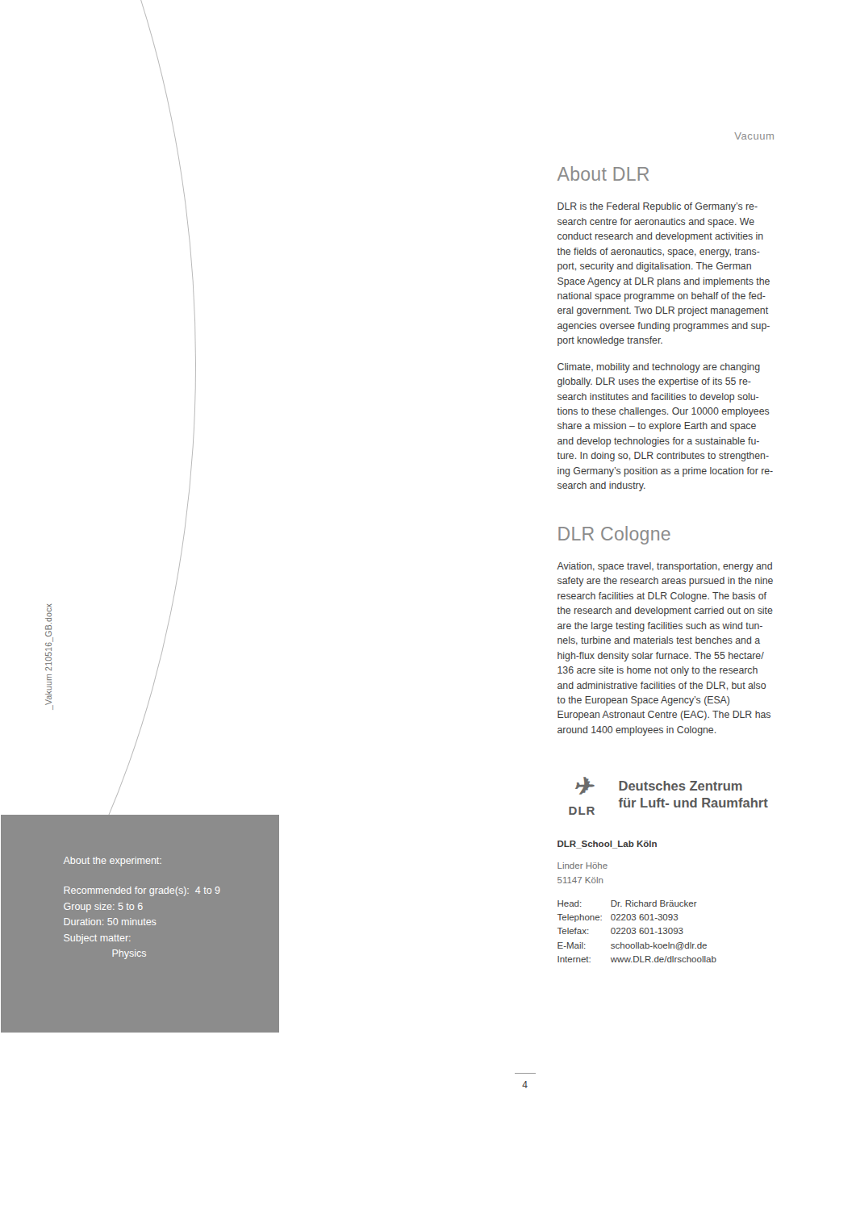_Vakuum 210516_GB.docx
About the experiment:
Recommended for grade(s): 4 to 9
Group size: 5 to 6
Duration: 50 minutes
Subject matter:
Physics
Vacuum
About DLR
DLR is the Federal Republic of Germany’s research centre for aeronautics and space. We conduct research and development activities in the fields of aeronautics, space, energy, transport, security and digitalisation. The German Space Agency at DLR plans and implements the national space programme on behalf of the federal government. Two DLR project management agencies oversee funding programmes and support knowledge transfer.
Climate, mobility and technology are changing globally. DLR uses the expertise of its 55 research institutes and facilities to develop solutions to these challenges. Our 10000 employees share a mission – to explore Earth and space and develop technologies for a sustainable future. In doing so, DLR contributes to strengthening Germany’s position as a prime location for research and industry.
DLR Cologne
Aviation, space travel, transportation, energy and safety are the research areas pursued in the nine research facilities at DLR Cologne. The basis of the research and development carried out on site are the large testing facilities such as wind tunnels, turbine and materials test benches and a high-flux density solar furnace. The 55 hectare/ 136 acre site is home not only to the research and administrative facilities of the DLR, but also to the European Space Agency’s (ESA) European Astronaut Centre (EAC). The DLR has around 1400 employees in Cologne.
✈
DLR
Deutsches Zentrum
für Luft- und Raumfahrt
DLR_School_Lab Köln
Linder Höhe
51147 Köln
| Head: | Dr. Richard Bräucker |
| Telephone: | 02203 601-3093 |
| Telefax: | 02203 601-13093 |
| E-Mail: | schoollab-koeln@dlr.de |
| Internet: | www.DLR.de/dlrschoollab |
4